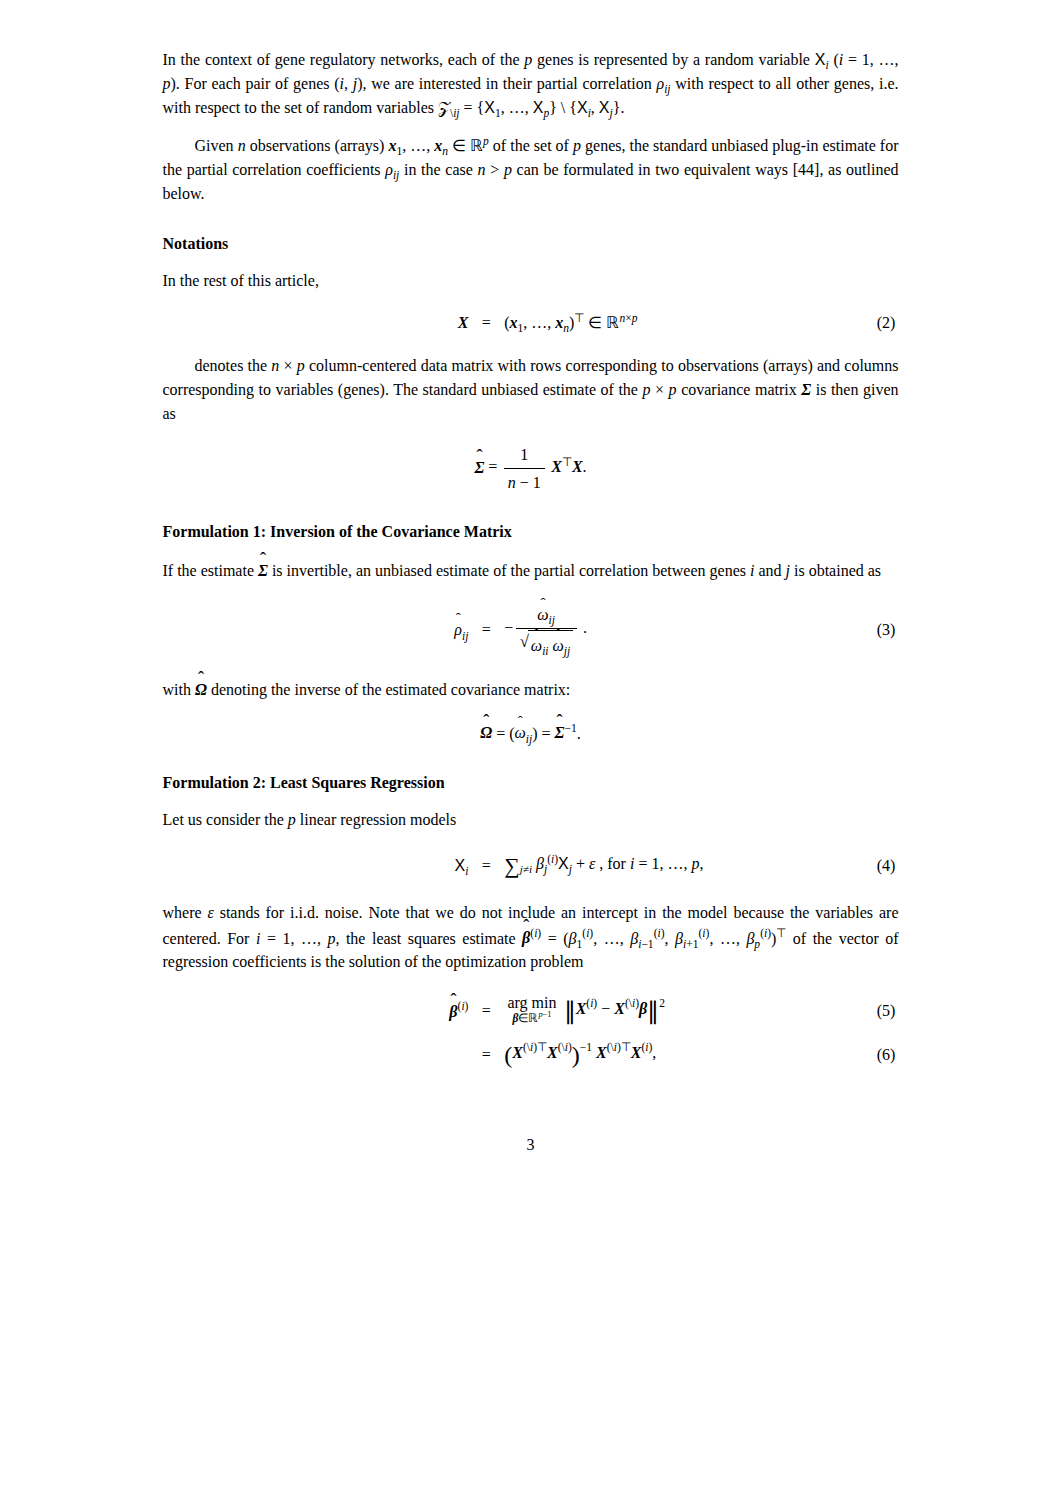In the context of gene regulatory networks, each of the p genes is represented by a random variable Xi (i = 1, …, p). For each pair of genes (i, j), we are interested in their partial correlation ρij with respect to all other genes, i.e. with respect to the set of random variables 𝒵\ij = {X1, …, Xp} \ {Xi, Xj}.
Given n observations (arrays) x1, …, xn ∈ ℝp of the set of p genes, the standard unbiased plug-in estimate for the partial correlation coefficients ρij in the case n > p can be formulated in two equivalent ways [44], as outlined below.
Notations
In the rest of this article,
| X | = | ( x 1 , …, x n ) ⊤ ∈ ℝ n × p | (2) |
denotes the n × p column-centered data matrix with rows corresponding to observations (arrays) and columns corresponding to variables (genes). The standard unbiased estimate of the p × p covariance matrix Σ is then given as
̂Σ = 1 n − 1 X⊤X.
Formulation 1: Inversion of the Covariance Matrix
If the estimate ̂Σ is invertible, an unbiased estimate of the partial correlation between genes i and j is obtained as
| ̂ ρ ij | = | − ̂ ω ij ̂ ω ii ̂ ω jj . | (3) |
with ̂Ω denoting the inverse of the estimated covariance matrix:
̂Ω = (̂ωij) = ̂Σ−1.
Formulation 2: Least Squares Regression
Let us consider the p linear regression models
| X i | = | ∑ j ≠ i β j ( i ) X j + ε , for i = 1, …, p , | (4) |
where ε stands for i.i.d. noise. Note that we do not include an intercept in the model because the variables are centered. For i = 1, …, p, the least squares estimate ̂β(i) = (β1(i), …, βi−1(i), βi+1(i), …, βp(i))⊤ of the vector of regression coefficients is the solution of the optimization problem
| ̂ β ( i ) | = | arg min β ∈ℝ p −1 ∥ X ( i ) − X (\ i ) β ∥ 2 | (5) |
| | = | ( X (\ i )⊤ X (\ i ) ) −1 X (\ i )⊤ X ( i ) , | (6) |
3